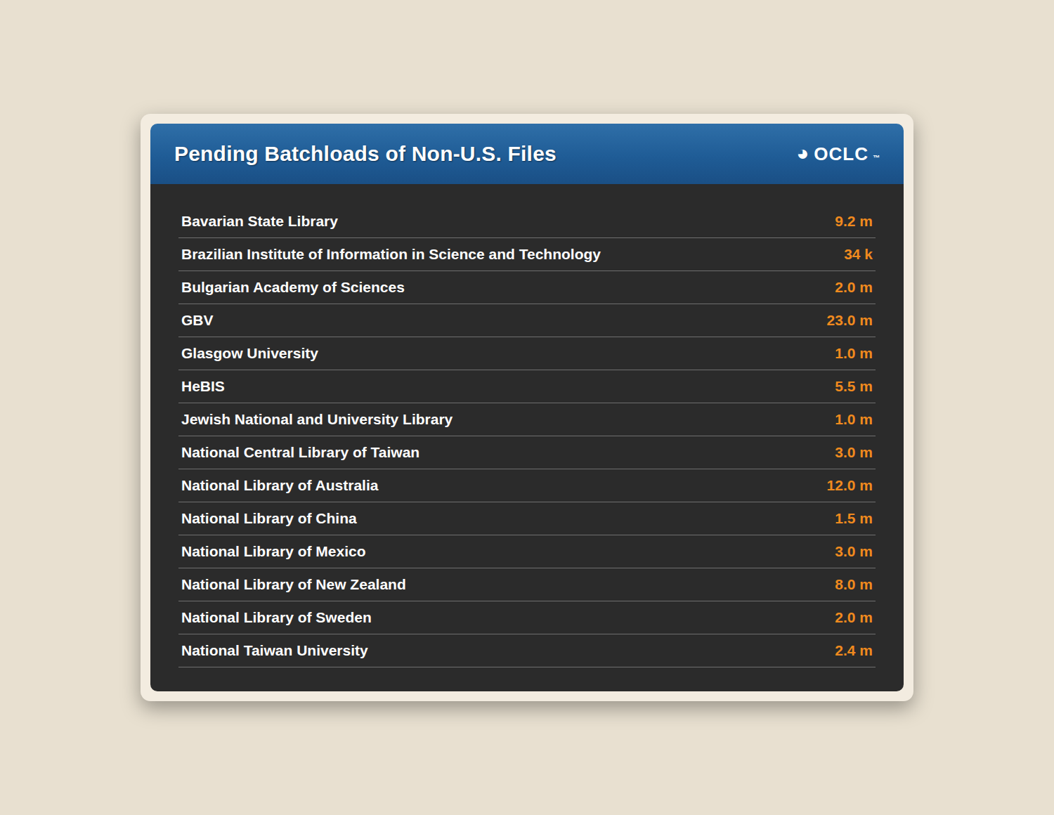Pending Batchloads of Non-U.S. Files
◕OCLC™
| Bavarian State Library | 9.2 m |
| Brazilian Institute of Information in Science and Technology | 34 k |
| Bulgarian Academy of Sciences | 2.0 m |
| GBV | 23.0 m |
| Glasgow University | 1.0 m |
| HeBIS | 5.5 m |
| Jewish National and University Library | 1.0 m |
| National Central Library of Taiwan | 3.0 m |
| National Library of Australia | 12.0 m |
| National Library of China | 1.5 m |
| National Library of Mexico | 3.0 m |
| National Library of New Zealand | 8.0 m |
| National Library of Sweden | 2.0 m |
| National Taiwan University | 2.4 m |